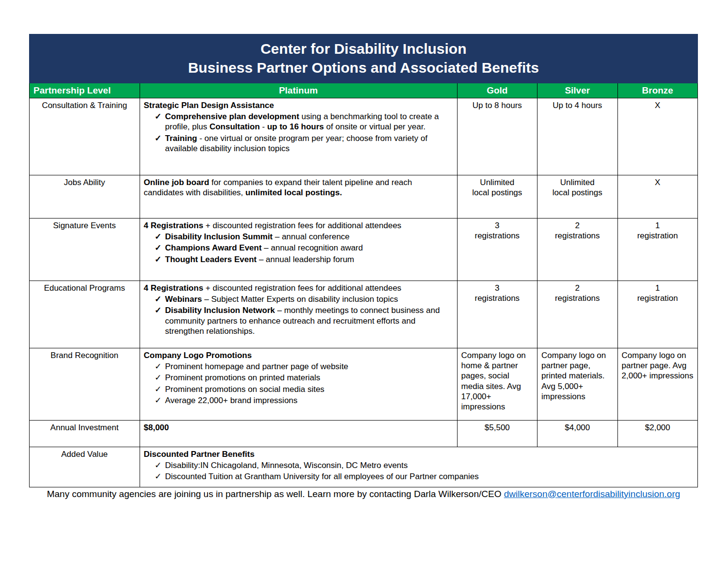| Center for Disability Inclusion Business Partner Options and Associated Benefits |
| Partnership Level | Platinum | Gold | Silver | Bronze |
| Consultation & Training | Strategic Plan Design Assistance Comprehensive plan development using a benchmarking tool to create a profile, plus Consultation - up to 16 hours of onsite or virtual per year. Training - one virtual or onsite program per year; choose from variety of available disability inclusion topics | Up to 8 hours | Up to 4 hours | X |
| Jobs Ability | Online job board for companies to expand their talent pipeline and reach candidates with disabilities, unlimited local postings. | Unlimited local postings | Unlimited local postings | X |
| Signature Events | 4 Registrations + discounted registration fees for additional attendees Disability Inclusion Summit – annual conference Champions Award Event – annual recognition award Thought Leaders Event – annual leadership forum | 3 registrations | 2 registrations | 1 registration |
| Educational Programs | 4 Registrations + discounted registration fees for additional attendees Webinars – Subject Matter Experts on disability inclusion topics Disability Inclusion Network – monthly meetings to connect business and community partners to enhance outreach and recruitment efforts and strengthen relationships. | 3 registrations | 2 registrations | 1 registration |
| Brand Recognition | Company Logo Promotions Prominent homepage and partner page of website Prominent promotions on printed materials Prominent promotions on social media sites Average 22,000+ brand impressions | Company logo on home & partner pages, social media sites. Avg 17,000+ impressions | Company logo on partner page, printed materials. Avg 5,000+ impressions | Company logo on partner page. Avg 2,000+ impressions |
| Annual Investment | $8,000 | $5,500 | $4,000 | $2,000 |
| Added Value | Discounted Partner Benefits Disability:IN Chicagoland, Minnesota, Wisconsin, DC Metro events Discounted Tuition at Grantham University for all employees of our Partner companies |
Many community agencies are joining us in partnership as well. Learn more by contacting Darla Wilkerson/CEO dwilkerson@centerfordisabilityinclusion.org